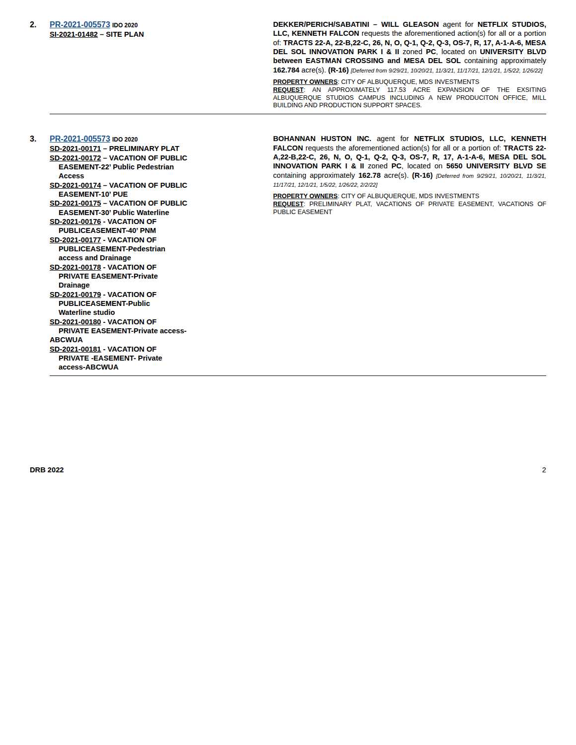2.
PR-2021-005573 IDO 2020
SI-2021-01482 – SITE PLAN
DEKKER/PERICH/SABATINI – WILL GLEASON agent for NETFLIX STUDIOS, LLC, KENNETH FALCON requests the aforementioned action(s) for all or a portion of: TRACTS 22-A, 22-B,22-C, 26, N, O, Q-1, Q-2, Q-3, OS-7, R, 17, A-1-A-6, MESA DEL SOL INNOVATION PARK I & II zoned PC, located on UNIVERSITY BLVD between EASTMAN CROSSING and MESA DEL SOL containing approximately 162.784 acre(s). (R-16) [Deferred from 9/29/21, 10/20/21, 11/3/21, 11/17/21, 12/1/21, 1/5/22, 1/26/22]
PROPERTY OWNERS: CITY OF ALBUQUERQUE, MDS INVESTMENTS
REQUEST: AN APPROXIMATELY 117.53 ACRE EXPANSION OF THE EXSITING ALBUQUERQUE STUDIOS CAMPUS INCLUDING A NEW PRODUCITON OFFICE, MILL BUILDING AND PRODUCTION SUPPORT SPACES.
3.
PR-2021-005573 IDO 2020
SD-2021-00171 – PRELIMINARY PLAT
SD-2021-00172 – VACATION OF PUBLIC
EASEMENT-22’ Public Pedestrian
Access
SD-2021-00174 – VACATION OF PUBLIC
EASEMENT-10’ PUE
SD-2021-00175 – VACATION OF PUBLIC
EASEMENT-30’ Public Waterline
SD-2021-00176 - VACATION OF
PUBLICEASEMENT-40’ PNM
SD-2021-00177 - VACATION OF
PUBLICEASEMENT-Pedestrian
access and Drainage
SD-2021-00178 - VACATION OF
PRIVATE EASEMENT-Private
Drainage
SD-2021-00179 - VACATION OF
PUBLICEASEMENT-Public
Waterline studio
SD-2021-00180 - VACATION OF
PRIVATE EASEMENT-Private access-
ABCWUA
SD-2021-00181 - VACATION OF
PRIVATE -EASEMENT- Private
access-ABCWUA
BOHANNAN HUSTON INC. agent for NETFLIX STUDIOS, LLC, KENNETH FALCON requests the aforementioned action(s) for all or a portion of: TRACTS 22-A,22-B,22-C, 26, N, O, Q-1, Q-2, Q-3, OS-7, R, 17, A-1-A-6, MESA DEL SOL INNOVATION PARK I & II zoned PC, located on 5650 UNIVERSITY BLVD SE containing approximately 162.78 acre(s). (R-16) [Deferred from 9/29/21, 10/20/21, 11/3/21, 11/17/21, 12/1/21, 1/5/22, 1/26/22, 2/2/22]
PROPERTY OWNERS: CITY OF ALBUQUERQUE, MDS INVESTMENTS
REQUEST: PRELIMINARY PLAT, VACATIONS OF PRIVATE EASEMENT, VACATIONS OF PUBLIC EASEMENT
DRB 2022
2